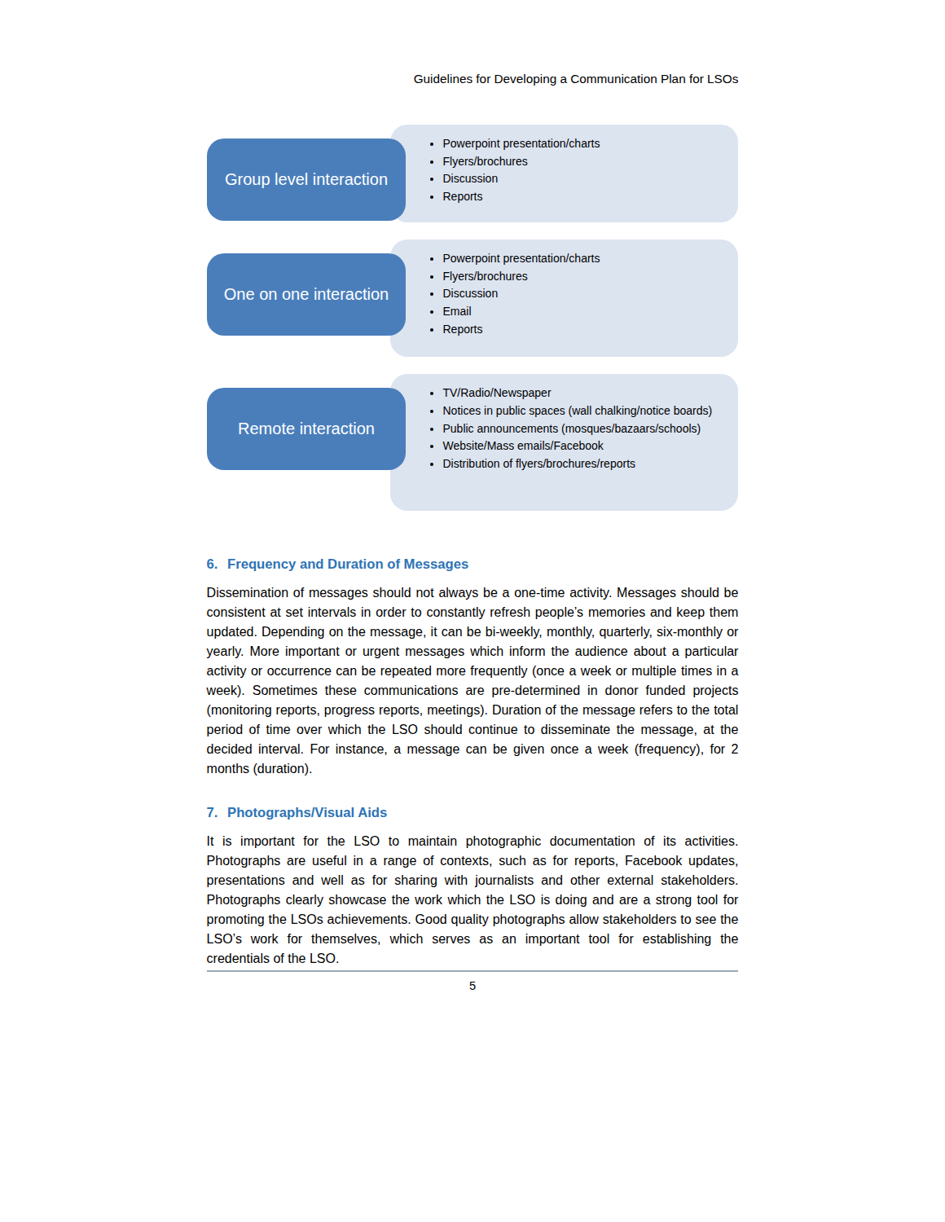Guidelines for Developing a Communication Plan for LSOs
Group level interaction
Powerpoint presentation/charts
Flyers/brochures
Discussion
Reports
One on one interaction
Powerpoint presentation/charts
Flyers/brochures
Discussion
Email
Reports
Remote interaction
TV/Radio/Newspaper
Notices in public spaces (wall chalking/notice boards)
Public announcements (mosques/bazaars/schools)
Website/Mass emails/Facebook
Distribution of flyers/brochures/reports
6. Frequency and Duration of Messages
Dissemination of messages should not always be a one-time activity. Messages should be consistent at set intervals in order to constantly refresh people’s memories and keep them updated. Depending on the message, it can be bi-weekly, monthly, quarterly, six-monthly or yearly. More important or urgent messages which inform the audience about a particular activity or occurrence can be repeated more frequently (once a week or multiple times in a week). Sometimes these communications are pre-determined in donor funded projects (monitoring reports, progress reports, meetings). Duration of the message refers to the total period of time over which the LSO should continue to disseminate the message, at the decided interval. For instance, a message can be given once a week (frequency), for 2 months (duration).
7. Photographs/Visual Aids
It is important for the LSO to maintain photographic documentation of its activities. Photographs are useful in a range of contexts, such as for reports, Facebook updates, presentations and well as for sharing with journalists and other external stakeholders. Photographs clearly showcase the work which the LSO is doing and are a strong tool for promoting the LSOs achievements. Good quality photographs allow stakeholders to see the LSO’s work for themselves, which serves as an important tool for establishing the credentials of the LSO.
5